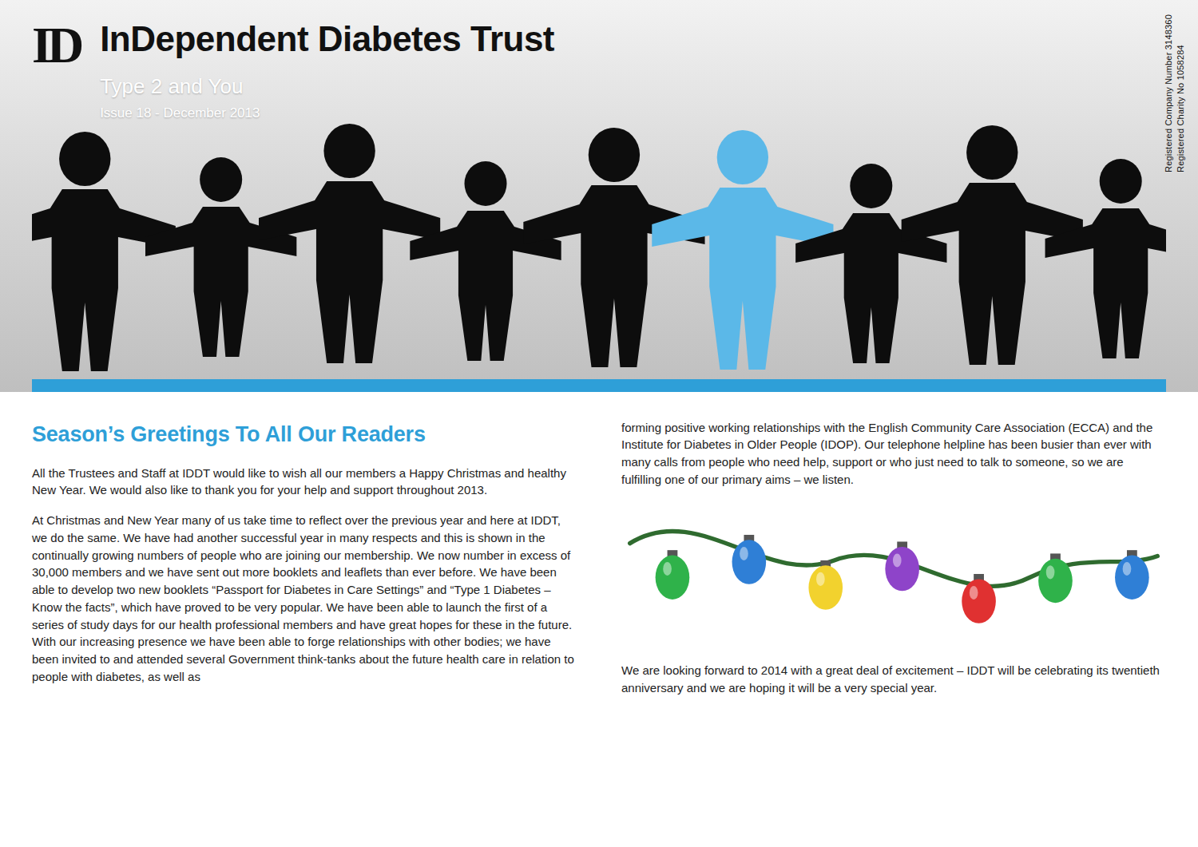Registered Company Number 3148360
Registered Charity No 1058284
ID
InDependent Diabetes Trust
Type 2 and You
Issue 18 - December 2013
Season’s Greetings To All Our Readers
All the Trustees and Staff at IDDT would like to wish all our members a Happy Christmas and healthy New Year. We would also like to thank you for your help and support throughout 2013.
At Christmas and New Year many of us take time to reflect over the previous year and here at IDDT, we do the same. We have had another successful year in many respects and this is shown in the continually growing numbers of people who are joining our membership. We now number in excess of 30,000 members and we have sent out more booklets and leaflets than ever before. We have been able to develop two new booklets “Passport for Diabetes in Care Settings” and “Type 1 Diabetes – Know the facts”, which have proved to be very popular. We have been able to launch the first of a series of study days for our health professional members and have great hopes for these in the future. With our increasing presence we have been able to forge relationships with other bodies; we have been invited to and attended several Government think-tanks about the future health care in relation to people with diabetes, as well as
forming positive working relationships with the English Community Care Association (ECCA) and the Institute for Diabetes in Older People (IDOP). Our telephone helpline has been busier than ever with many calls from people who need help, support or who just need to talk to someone, so we are fulfilling one of our primary aims – we listen.
We are looking forward to 2014 with a great deal of excitement – IDDT will be celebrating its twentieth anniversary and we are hoping it will be a very special year.